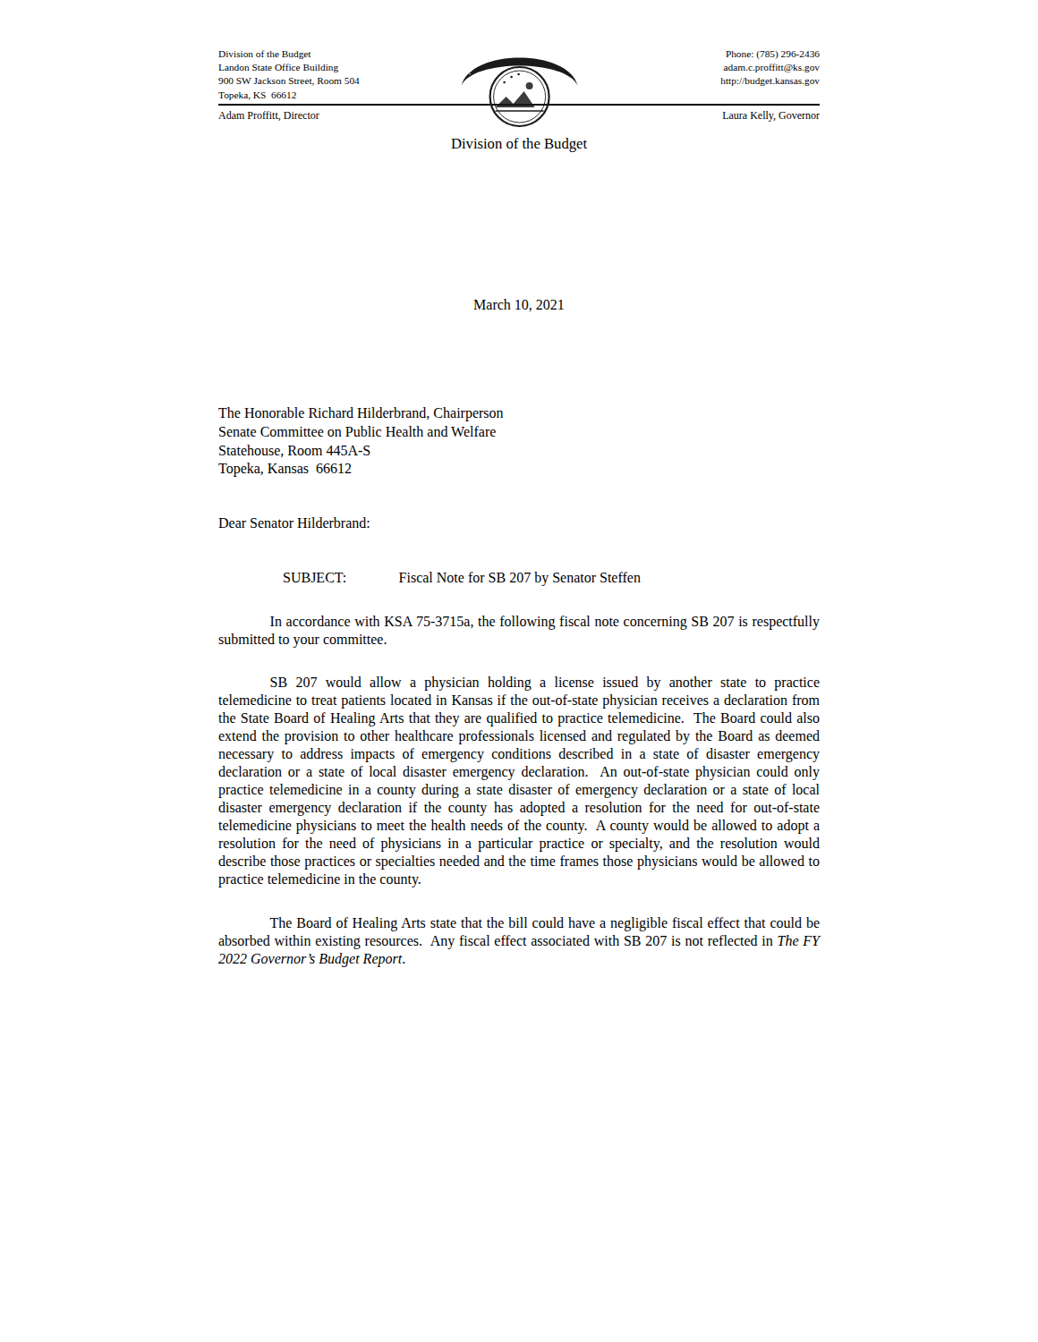AD ASTRA PER ASPERA
Division of the Budget
Landon State Office Building
900 SW Jackson Street, Room 504
Topeka, KS 66612
Phone: (785) 296-2436
adam.c.proffitt@ks.gov
http://budget.kansas.gov
Division of the Budget
Adam Proffitt, Director Laura Kelly, Governor
March 10, 2021
The Honorable Richard Hilderbrand, Chairperson
Senate Committee on Public Health and Welfare
Statehouse, Room 445A-S
Topeka, Kansas 66612
Dear Senator Hilderbrand:
SUBJECT: Fiscal Note for SB 207 by Senator Steffen
In accordance with KSA 75-3715a, the following fiscal note concerning SB 207 is respectfully submitted to your committee.
SB 207 would allow a physician holding a license issued by another state to practice telemedicine to treat patients located in Kansas if the out-of-state physician receives a declaration from the State Board of Healing Arts that they are qualified to practice telemedicine. The Board could also extend the provision to other healthcare professionals licensed and regulated by the Board as deemed necessary to address impacts of emergency conditions described in a state of disaster emergency declaration or a state of local disaster emergency declaration. An out-of-state physician could only practice telemedicine in a county during a state disaster of emergency declaration or a state of local disaster emergency declaration if the county has adopted a resolution for the need for out-of-state telemedicine physicians to meet the health needs of the county. A county would be allowed to adopt a resolution for the need of physicians in a particular practice or specialty, and the resolution would describe those practices or specialties needed and the time frames those physicians would be allowed to practice telemedicine in the county.
The Board of Healing Arts state that the bill could have a negligible fiscal effect that could be absorbed within existing resources. Any fiscal effect associated with SB 207 is not reflected in The FY 2022 Governor’s Budget Report.